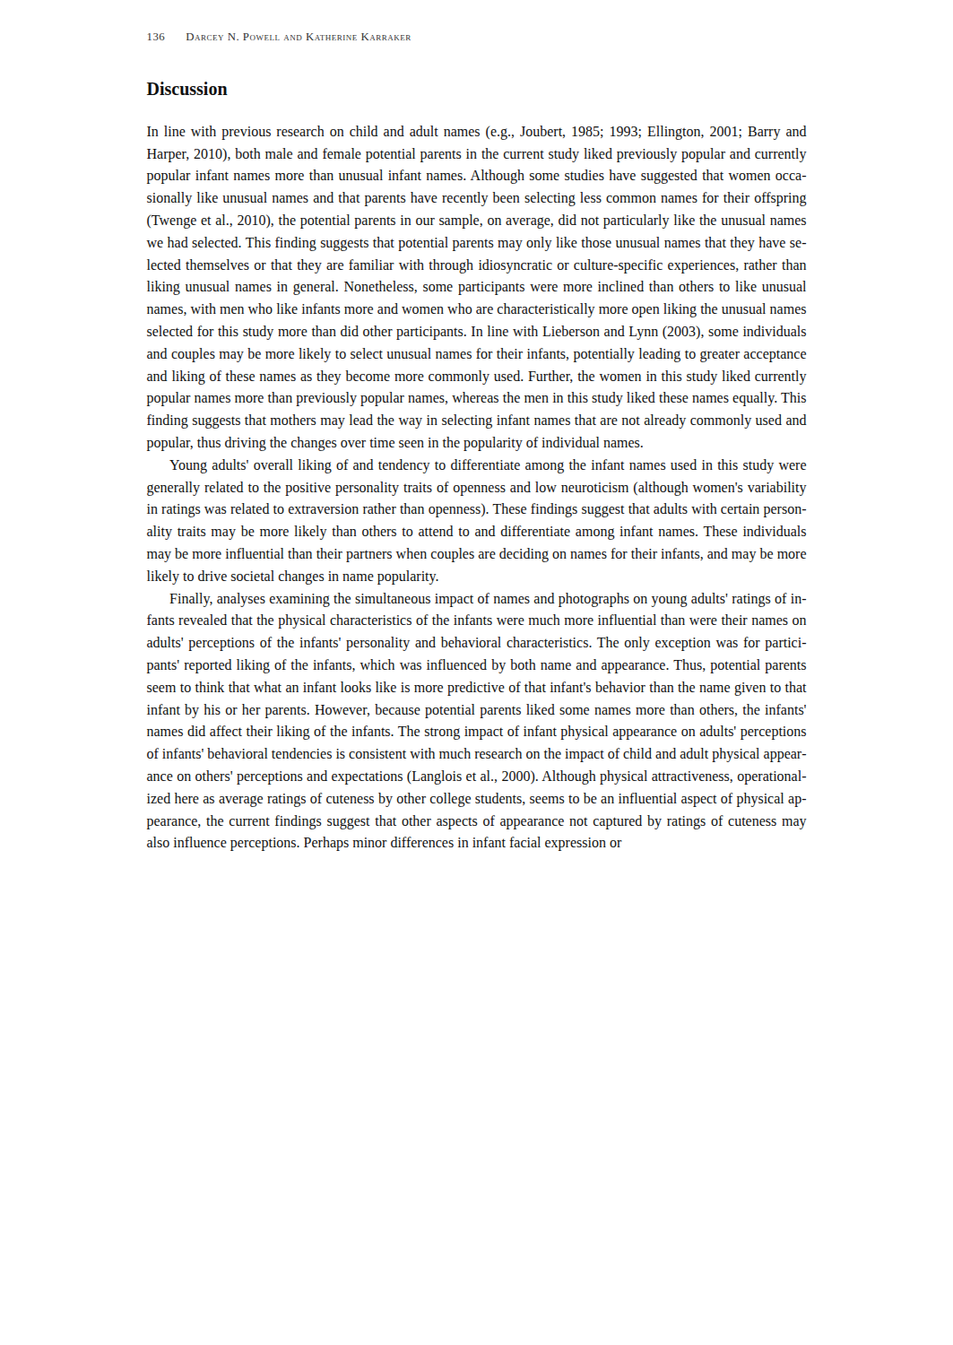136 Darcey N. Powell and Katherine Karraker
Discussion
In line with previous research on child and adult names (e.g., Joubert, 1985; 1993; Ellington, 2001; Barry and Harper, 2010), both male and female potential parents in the current study liked previously popular and currently popular infant names more than unusual infant names. Although some studies have suggested that women occasionally like unusual names and that parents have recently been selecting less common names for their offspring (Twenge et al., 2010), the potential parents in our sample, on average, did not particularly like the unusual names we had selected. This finding suggests that potential parents may only like those unusual names that they have selected themselves or that they are familiar with through idiosyncratic or culture-specific experiences, rather than liking unusual names in general. Nonetheless, some participants were more inclined than others to like unusual names, with men who like infants more and women who are characteristically more open liking the unusual names selected for this study more than did other participants. In line with Lieberson and Lynn (2003), some individuals and couples may be more likely to select unusual names for their infants, potentially leading to greater acceptance and liking of these names as they become more commonly used. Further, the women in this study liked currently popular names more than previously popular names, whereas the men in this study liked these names equally. This finding suggests that mothers may lead the way in selecting infant names that are not already commonly used and popular, thus driving the changes over time seen in the popularity of individual names.
Young adults' overall liking of and tendency to differentiate among the infant names used in this study were generally related to the positive personality traits of openness and low neuroticism (although women's variability in ratings was related to extraversion rather than openness). These findings suggest that adults with certain personality traits may be more likely than others to attend to and differentiate among infant names. These individuals may be more influential than their partners when couples are deciding on names for their infants, and may be more likely to drive societal changes in name popularity.
Finally, analyses examining the simultaneous impact of names and photographs on young adults' ratings of infants revealed that the physical characteristics of the infants were much more influential than were their names on adults' perceptions of the infants' personality and behavioral characteristics. The only exception was for participants' reported liking of the infants, which was influenced by both name and appearance. Thus, potential parents seem to think that what an infant looks like is more predictive of that infant's behavior than the name given to that infant by his or her parents. However, because potential parents liked some names more than others, the infants' names did affect their liking of the infants. The strong impact of infant physical appearance on adults' perceptions of infants' behavioral tendencies is consistent with much research on the impact of child and adult physical appearance on others' perceptions and expectations (Langlois et al., 2000). Although physical attractiveness, operationalized here as average ratings of cuteness by other college students, seems to be an influential aspect of physical appearance, the current findings suggest that other aspects of appearance not captured by ratings of cuteness may also influence perceptions. Perhaps minor differences in infant facial expression or